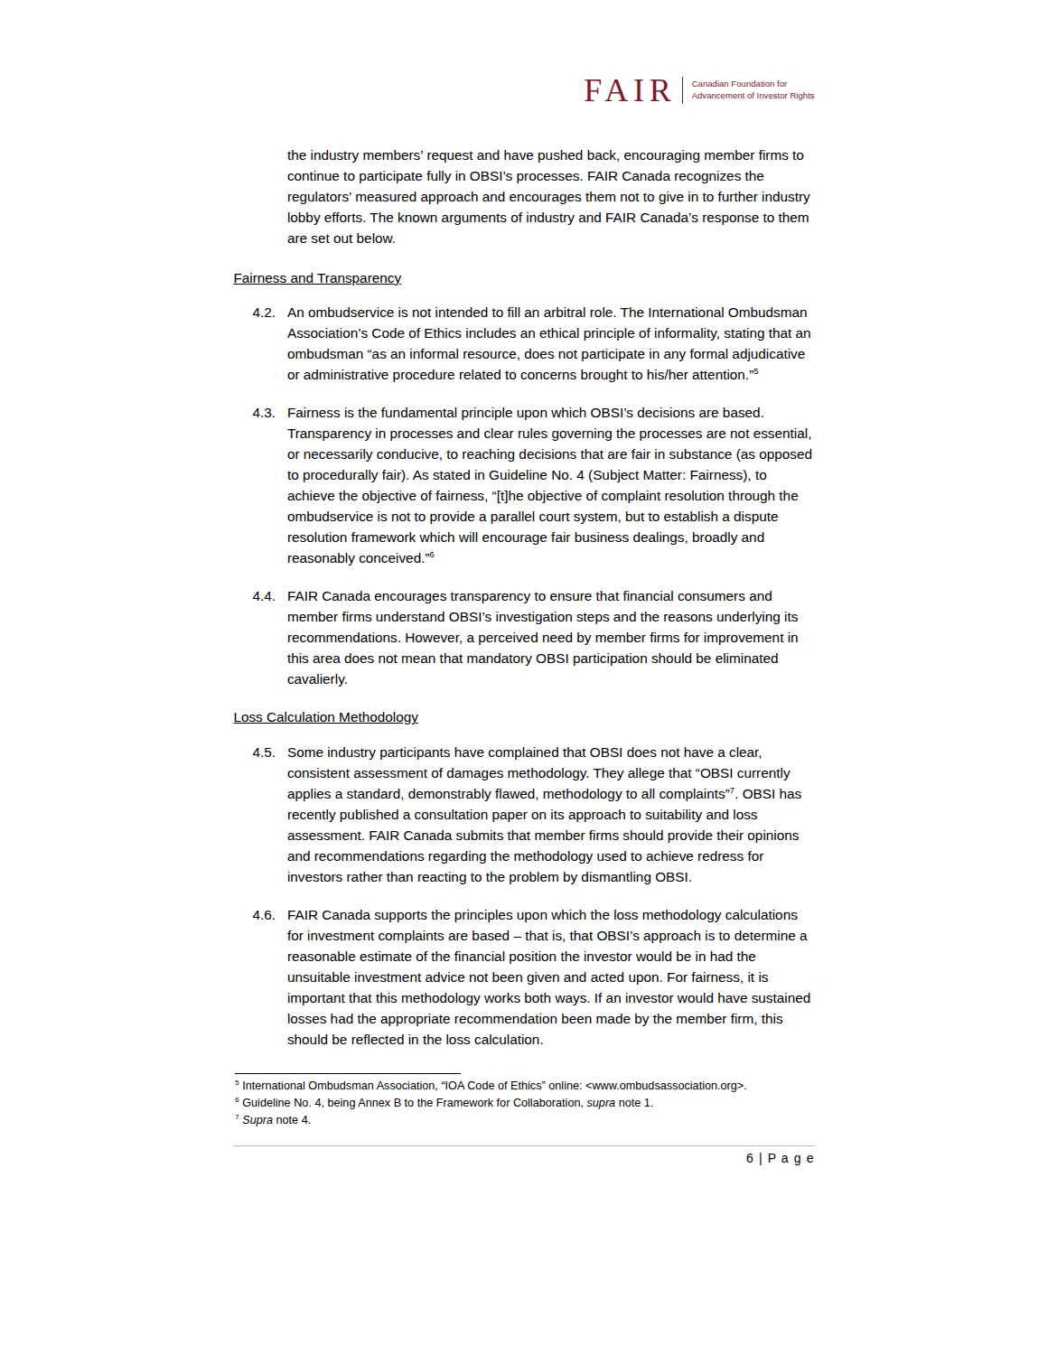FAIR Canadian Foundation for
Advancement of Investor Rights
the industry members’ request and have pushed back, encouraging member firms to continue to participate fully in OBSI’s processes. FAIR Canada recognizes the regulators’ measured approach and encourages them not to give in to further industry lobby efforts. The known arguments of industry and FAIR Canada’s response to them are set out below.
Fairness and Transparency
4.2.
An ombudservice is not intended to fill an arbitral role. The International Ombudsman Association’s Code of Ethics includes an ethical principle of informality, stating that an ombudsman “as an informal resource, does not participate in any formal adjudicative or administrative procedure related to concerns brought to his/her attention.”5
4.3.
Fairness is the fundamental principle upon which OBSI’s decisions are based. Transparency in processes and clear rules governing the processes are not essential, or necessarily conducive, to reaching decisions that are fair in substance (as opposed to procedurally fair). As stated in Guideline No. 4 (Subject Matter: Fairness), to achieve the objective of fairness, “[t]he objective of complaint resolution through the ombudservice is not to provide a parallel court system, but to establish a dispute resolution framework which will encourage fair business dealings, broadly and reasonably conceived.”6
4.4.
FAIR Canada encourages transparency to ensure that financial consumers and member firms understand OBSI’s investigation steps and the reasons underlying its recommendations. However, a perceived need by member firms for improvement in this area does not mean that mandatory OBSI participation should be eliminated cavalierly.
Loss Calculation Methodology
4.5.
Some industry participants have complained that OBSI does not have a clear, consistent assessment of damages methodology. They allege that “OBSI currently applies a standard, demonstrably flawed, methodology to all complaints”7. OBSI has recently published a consultation paper on its approach to suitability and loss assessment. FAIR Canada submits that member firms should provide their opinions and recommendations regarding the methodology used to achieve redress for investors rather than reacting to the problem by dismantling OBSI.
4.6.
FAIR Canada supports the principles upon which the loss methodology calculations for investment complaints are based – that is, that OBSI’s approach is to determine a reasonable estimate of the financial position the investor would be in had the unsuitable investment advice not been given and acted upon. For fairness, it is important that this methodology works both ways. If an investor would have sustained losses had the appropriate recommendation been made by the member firm, this should be reflected in the loss calculation.
5 International Ombudsman Association, “IOA Code of Ethics” online: <www.ombudsassociation.org>.
6 Guideline No. 4, being Annex B to the Framework for Collaboration, supra note 1.
7 Supra note 4.
6 | P a g e